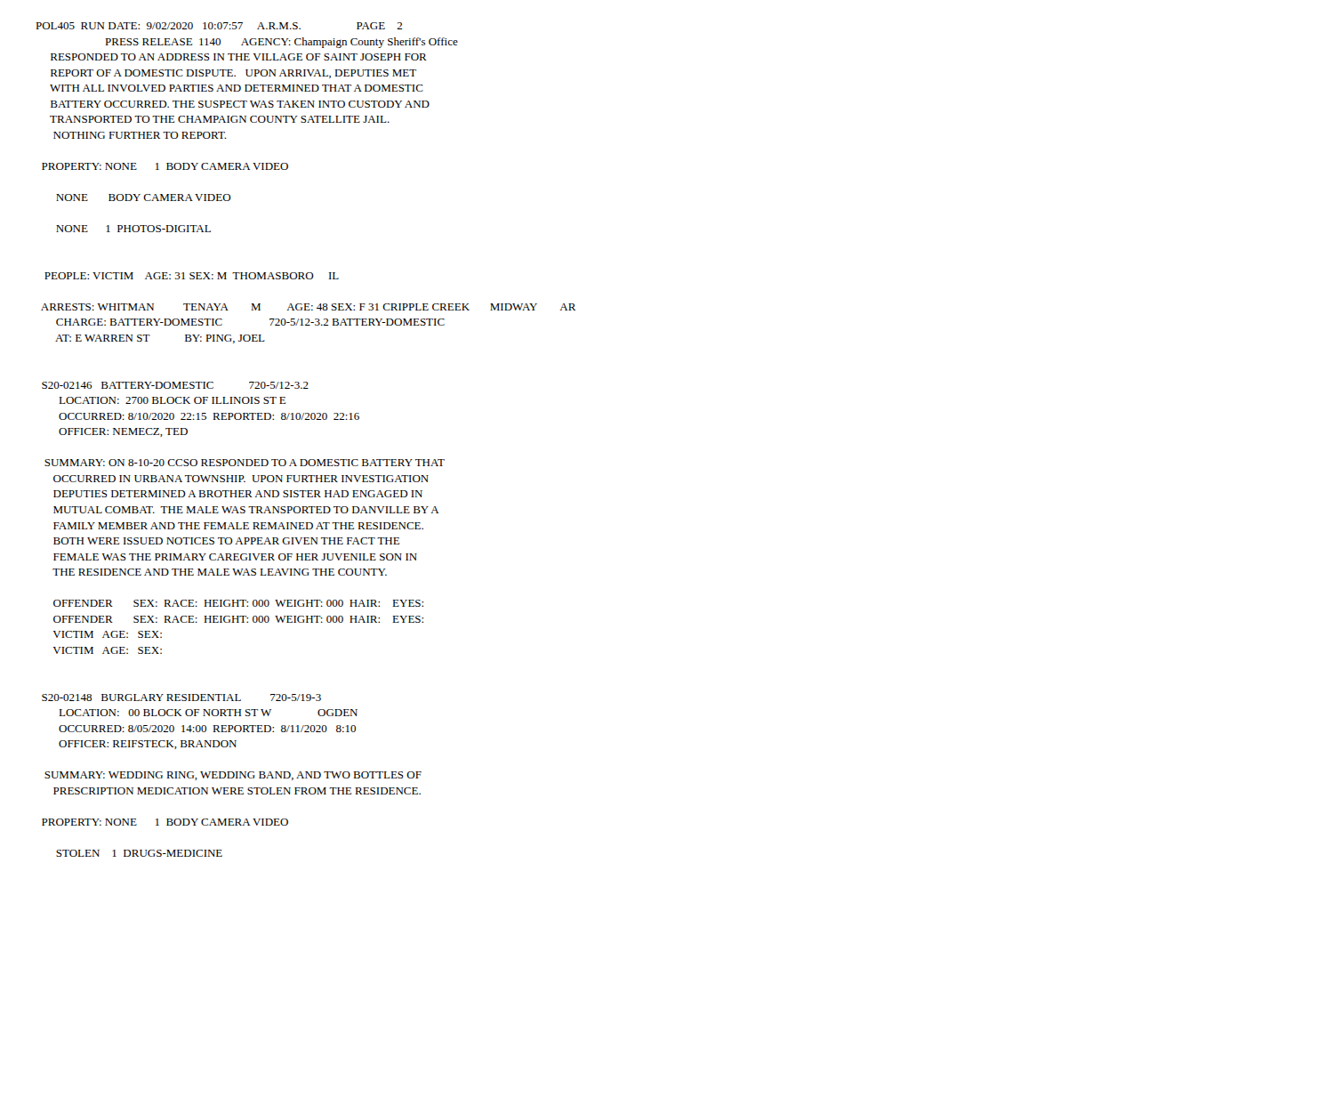POL405  RUN DATE:  9/02/2020   10:07:57     A.R.M.S.                   PAGE    2
                        PRESS RELEASE  1140       AGENCY: Champaign County Sheriff's Office
     RESPONDED TO AN ADDRESS IN THE VILLAGE OF SAINT JOSEPH FOR
     REPORT OF A DOMESTIC DISPUTE.   UPON ARRIVAL, DEPUTIES MET
     WITH ALL INVOLVED PARTIES AND DETERMINED THAT A DOMESTIC
     BATTERY OCCURRED. THE SUSPECT WAS TAKEN INTO CUSTODY AND
     TRANSPORTED TO THE CHAMPAIGN COUNTY SATELLITE JAIL.
      NOTHING FURTHER TO REPORT.

  PROPERTY: NONE      1  BODY CAMERA VIDEO

       NONE       BODY CAMERA VIDEO

       NONE      1  PHOTOS-DIGITAL


   PEOPLE: VICTIM    AGE: 31 SEX: M  THOMASBORO     IL

  ARRESTS: WHITMAN          TENAYA        M         AGE: 48 SEX: F 31 CRIPPLE CREEK       MIDWAY        AR
       CHARGE: BATTERY-DOMESTIC                720-5/12-3.2 BATTERY-DOMESTIC
       AT: E WARREN ST            BY: PING, JOEL


  S20-02146   BATTERY-DOMESTIC            720-5/12-3.2
        LOCATION:  2700 BLOCK OF ILLINOIS ST E
        OCCURRED: 8/10/2020  22:15  REPORTED:  8/10/2020  22:16
        OFFICER: NEMECZ, TED

   SUMMARY: ON 8-10-20 CCSO RESPONDED TO A DOMESTIC BATTERY THAT
      OCCURRED IN URBANA TOWNSHIP.  UPON FURTHER INVESTIGATION
      DEPUTIES DETERMINED A BROTHER AND SISTER HAD ENGAGED IN
      MUTUAL COMBAT.  THE MALE WAS TRANSPORTED TO DANVILLE BY A
      FAMILY MEMBER AND THE FEMALE REMAINED AT THE RESIDENCE.
      BOTH WERE ISSUED NOTICES TO APPEAR GIVEN THE FACT THE
      FEMALE WAS THE PRIMARY CAREGIVER OF HER JUVENILE SON IN
      THE RESIDENCE AND THE MALE WAS LEAVING THE COUNTY.

      OFFENDER       SEX:  RACE:  HEIGHT: 000  WEIGHT: 000  HAIR:    EYES:
      OFFENDER       SEX:  RACE:  HEIGHT: 000  WEIGHT: 000  HAIR:    EYES:
      VICTIM   AGE:   SEX:
      VICTIM   AGE:   SEX:


  S20-02148   BURGLARY RESIDENTIAL          720-5/19-3
        LOCATION:   00 BLOCK OF NORTH ST W                OGDEN
        OCCURRED: 8/05/2020  14:00  REPORTED:  8/11/2020   8:10
        OFFICER: REIFSTECK, BRANDON

   SUMMARY: WEDDING RING, WEDDING BAND, AND TWO BOTTLES OF
      PRESCRIPTION MEDICATION WERE STOLEN FROM THE RESIDENCE.

  PROPERTY: NONE      1  BODY CAMERA VIDEO

       STOLEN    1  DRUGS-MEDICINE